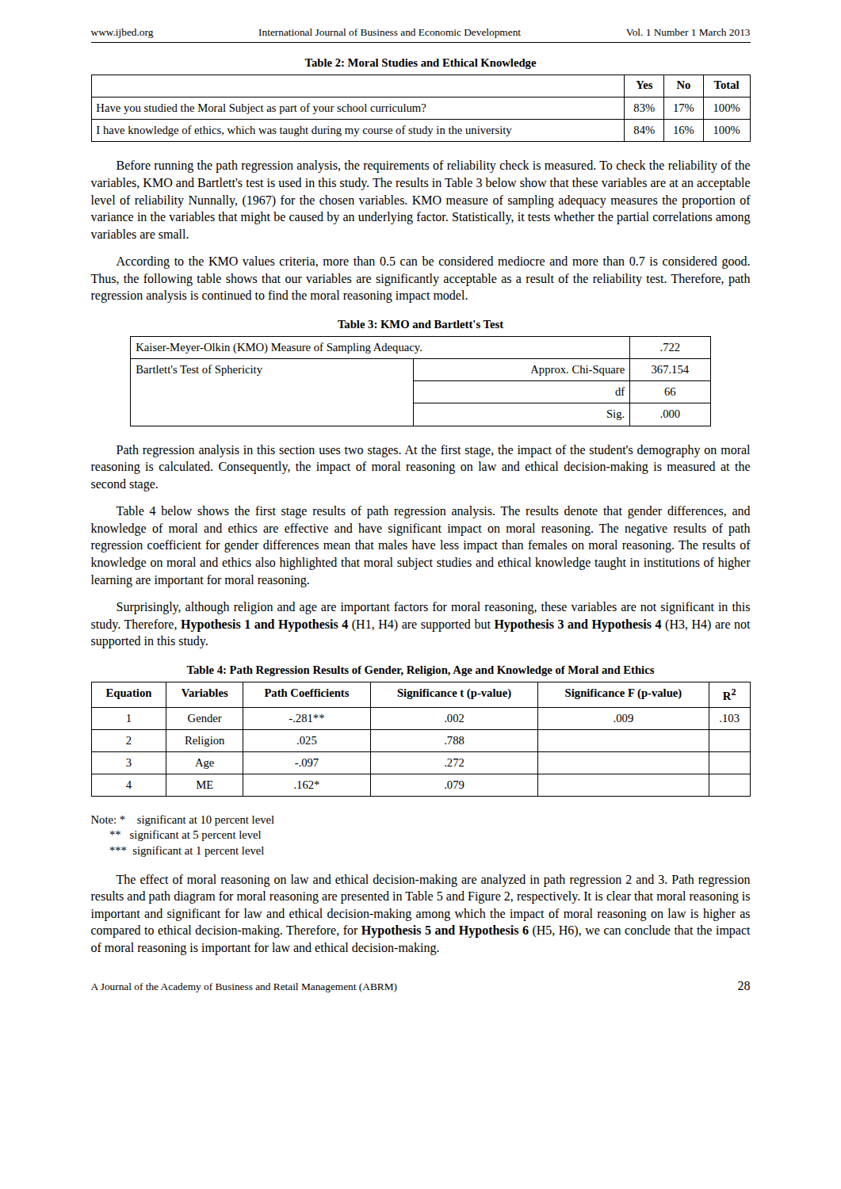www.ijbed.org International Journal of Business and Economic Development Vol. 1 Number 1 March 2013
Table 2: Moral Studies and Ethical Knowledge
| | Yes | No | Total |
| --- | --- | --- | --- |
| Have you studied the Moral Subject as part of your school curriculum? | 83% | 17% | 100% |
| I have knowledge of ethics, which was taught during my course of study in the university | 84% | 16% | 100% |
Before running the path regression analysis, the requirements of reliability check is measured. To check the reliability of the variables, KMO and Bartlett's test is used in this study. The results in Table 3 below show that these variables are at an acceptable level of reliability Nunnally, (1967) for the chosen variables. KMO measure of sampling adequacy measures the proportion of variance in the variables that might be caused by an underlying factor. Statistically, it tests whether the partial correlations among variables are small.
According to the KMO values criteria, more than 0.5 can be considered mediocre and more than 0.7 is considered good. Thus, the following table shows that our variables are significantly acceptable as a result of the reliability test. Therefore, path regression analysis is continued to find the moral reasoning impact model.
Table 3: KMO and Bartlett's Test
| Kaiser-Meyer-Olkin (KMO) Measure of Sampling Adequacy. | .722 |
| Bartlett's Test of Sphericity | Approx. Chi-Square | 367.154 |
| df | 66 |
| Sig. | .000 |
Path regression analysis in this section uses two stages. At the first stage, the impact of the student's demography on moral reasoning is calculated. Consequently, the impact of moral reasoning on law and ethical decision-making is measured at the second stage.
Table 4 below shows the first stage results of path regression analysis. The results denote that gender differences, and knowledge of moral and ethics are effective and have significant impact on moral reasoning. The negative results of path regression coefficient for gender differences mean that males have less impact than females on moral reasoning. The results of knowledge on moral and ethics also highlighted that moral subject studies and ethical knowledge taught in institutions of higher learning are important for moral reasoning.
Surprisingly, although religion and age are important factors for moral reasoning, these variables are not significant in this study. Therefore, Hypothesis 1 and Hypothesis 4 (H1, H4) are supported but Hypothesis 3 and Hypothesis 4 (H3, H4) are not supported in this study.
Table 4: Path Regression Results of Gender, Religion, Age and Knowledge of Moral and Ethics
| Equation | Variables | Path Coefficients | Significance t (p-value) | Significance F (p-value) | R 2 |
| --- | --- | --- | --- | --- | --- |
| 1 | Gender | -.281** | .002 | .009 | .103 |
| 2 | Religion | .025 | .788 | | |
| 3 | Age | -.097 | .272 | | |
| 4 | ME | .162* | .079 | | |
Note: * significant at 10 percent level
** significant at 5 percent level
*** significant at 1 percent level
The effect of moral reasoning on law and ethical decision-making are analyzed in path regression 2 and 3. Path regression results and path diagram for moral reasoning are presented in Table 5 and Figure 2, respectively. It is clear that moral reasoning is important and significant for law and ethical decision-making among which the impact of moral reasoning on law is higher as compared to ethical decision-making. Therefore, for Hypothesis 5 and Hypothesis 6 (H5, H6), we can conclude that the impact of moral reasoning is important for law and ethical decision-making.
A Journal of the Academy of Business and Retail Management (ABRM) 28